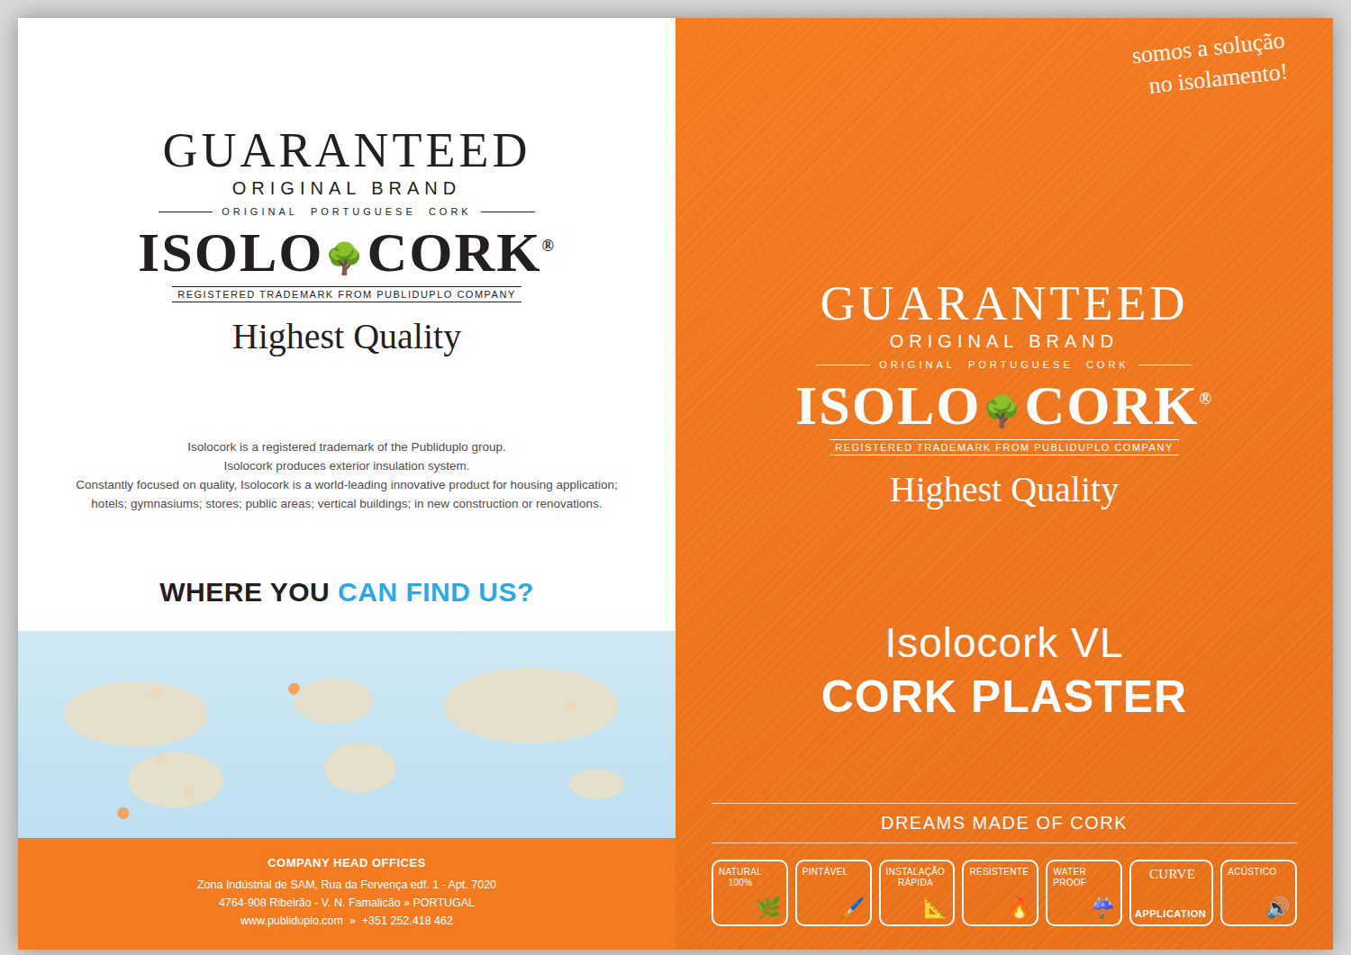GUARANTEED
ORIGINAL BRAND
ORIGINAL PORTUGUESE CORK
ISOLO🌳CORK®
REGISTERED TRADEMARK FROM PUBLIDUPLO COMPANY
Highest Quality
Isolocork is a registered trademark of the Publiduplo group.
Isolocork produces exterior insulation system.
Constantly focused on quality, Isolocork is a world-leading innovative product for housing application; hotels; gymnasiums; stores; public areas; vertical buildings; in new construction or renovations.
WHERE YOU CAN FIND US?
COMPANY HEAD OFFICES Zona Indústrial de SAM, Rua da Fervença edf. 1 - Apt. 7020
4764-908 Ribeirão - V. N. Famalicão » PORTUGAL
www.publiduplo.com » +351 252.418 462
somos a solução
no isolamento!
GUARANTEED
ORIGINAL BRAND
ORIGINAL PORTUGUESE CORK
ISOLO🌳CORK®
REGISTERED TRADEMARK FROM PUBLIDUPLO COMPANY
Highest Quality
Isolocork VL
CORK PLASTER
DREAMS MADE OF CORK
NATURAL
100% 🌿
PINTÁVEL 🖌️
INSTALAÇÃO
RÁPIDA 📐
RESISTENTE 🔥
WATER
PROOF ☔
CURVE APPLICATION
ACÚSTICO 🔊